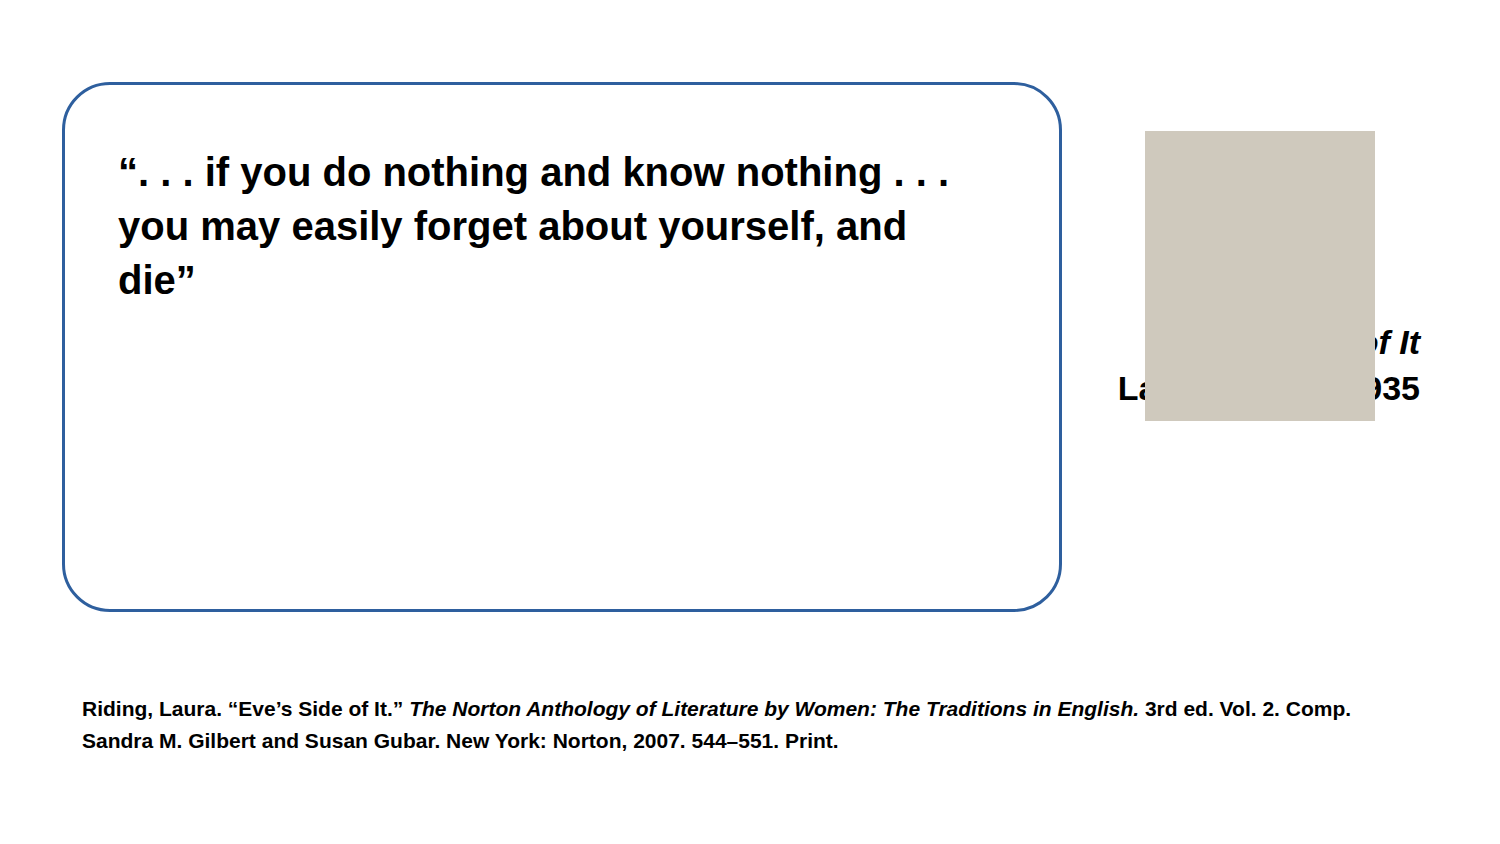“. . . if you do nothing and know nothing . . . you may easily forget about yourself, and die”
Eve’s Side of It
Laura Riding, 1935
Riding, Laura. “Eve’s Side of It.” The Norton Anthology of Literature by Women: The Traditions in English. 3rd ed. Vol. 2. Comp. Sandra M. Gilbert and Susan Gubar. New York: Norton, 2007. 544–551. Print.